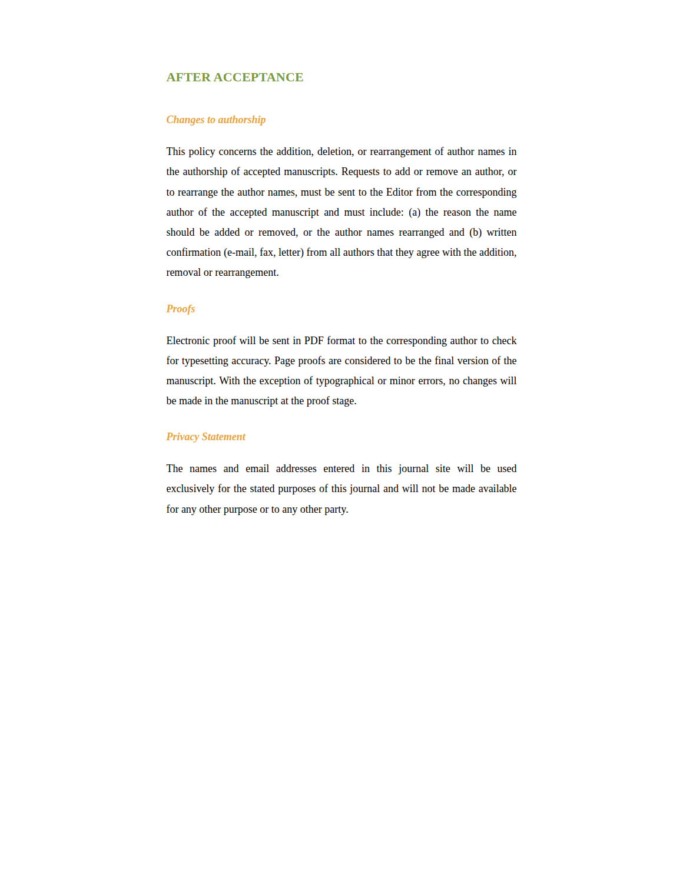AFTER ACCEPTANCE
Changes to authorship
This policy concerns the addition, deletion, or rearrangement of author names in the authorship of accepted manuscripts. Requests to add or remove an author, or to rearrange the author names, must be sent to the Editor from the corresponding author of the accepted manuscript and must include: (a) the reason the name should be added or removed, or the author names rearranged and (b) written confirmation (e-mail, fax, letter) from all authors that they agree with the addition, removal or rearrangement.
Proofs
Electronic proof will be sent in PDF format to the corresponding author to check for typesetting accuracy. Page proofs are considered to be the final version of the manuscript. With the exception of typographical or minor errors, no changes will be made in the manuscript at the proof stage.
Privacy Statement
The names and email addresses entered in this journal site will be used exclusively for the stated purposes of this journal and will not be made available for any other purpose or to any other party.